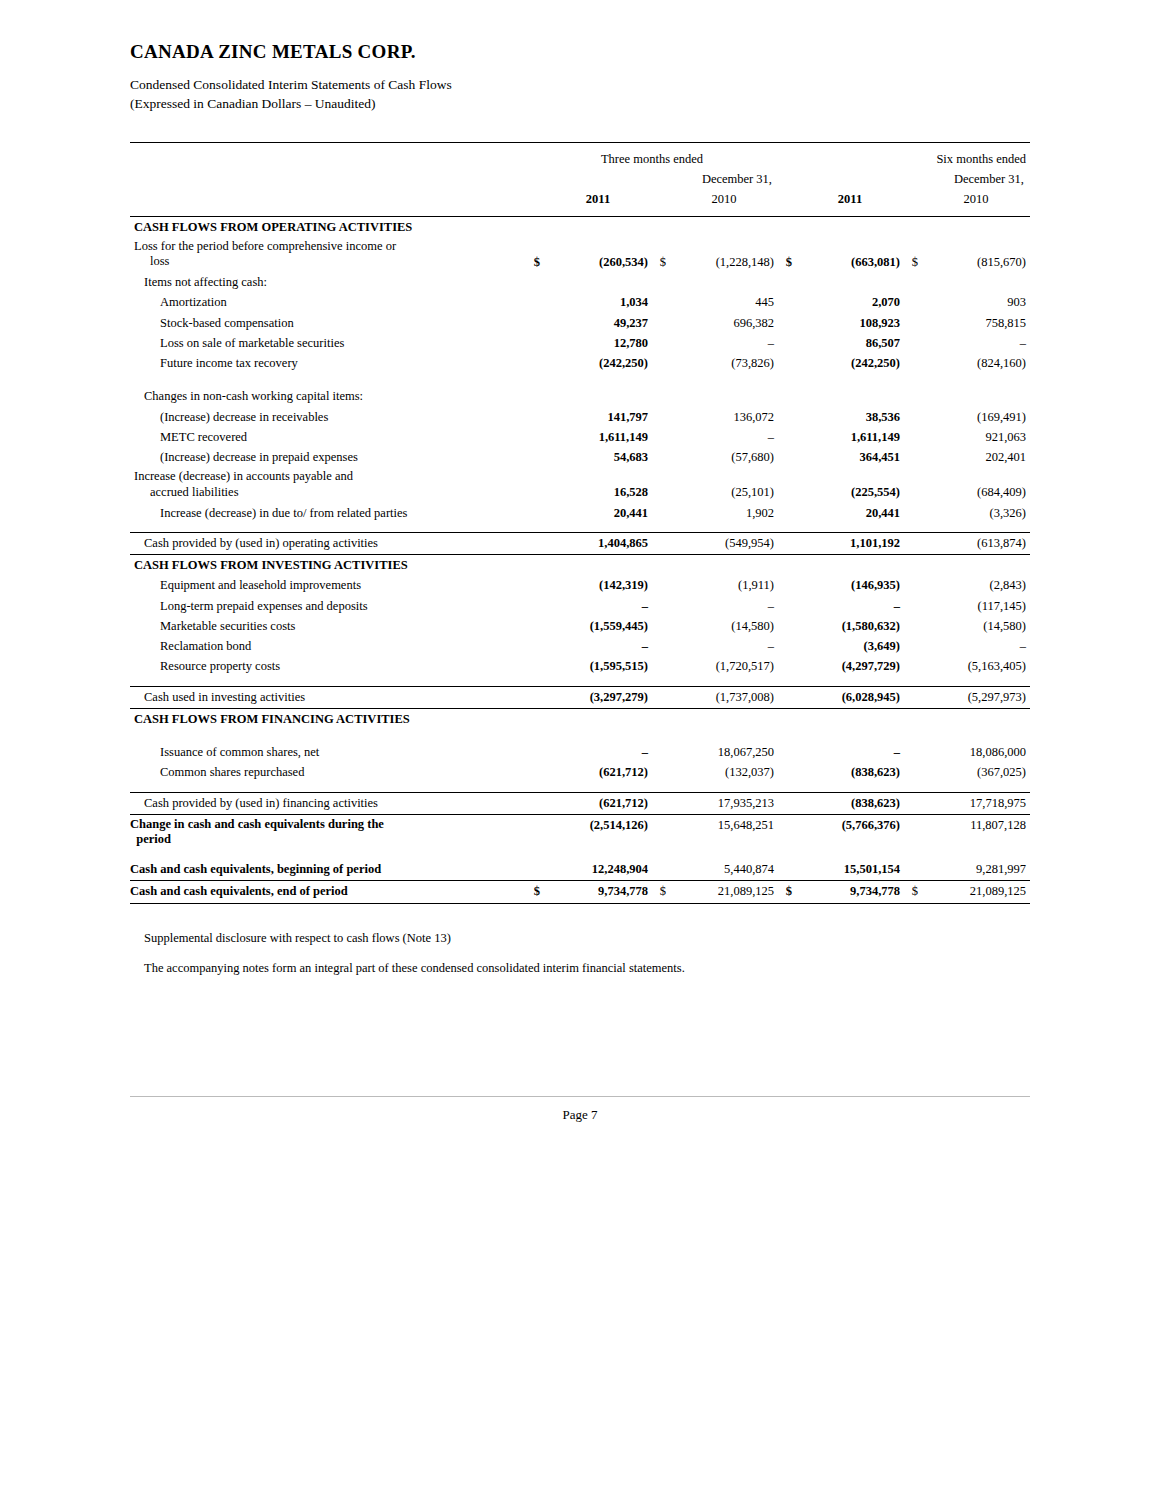CANADA ZINC METALS CORP.
Condensed Consolidated Interim Statements of Cash Flows
(Expressed in Canadian Dollars – Unaudited)
| | Three months ended | Six months ended |
| | December 31, | December 31, |
| | | 2011 | | 2010 | | 2011 | | 2010 |
| CASH FLOWS FROM OPERATING ACTIVITIES |
| Loss for the period before comprehensive income or loss | $ | (260,534) | $ | (1,228,148) | $ | (663,081) | $ | (815,670) |
| Items not affecting cash: | |
| Amortization | | 1,034 | | 445 | | 2,070 | | 903 |
| Stock-based compensation | | 49,237 | | 696,382 | | 108,923 | | 758,815 |
| Loss on sale of marketable securities | | 12,780 | | – | | 86,507 | | – |
| Future income tax recovery | | (242,250) | | (73,826) | | (242,250) | | (824,160) |
| Changes in non-cash working capital items: | |
| (Increase) decrease in receivables | | 141,797 | | 136,072 | | 38,536 | | (169,491) |
| METC recovered | | 1,611,149 | | – | | 1,611,149 | | 921,063 |
| (Increase) decrease in prepaid expenses | | 54,683 | | (57,680) | | 364,451 | | 202,401 |
| Increase (decrease) in accounts payable and accrued liabilities | | 16,528 | | (25,101) | | (225,554) | | (684,409) |
| Increase (decrease) in due to/ from related parties | | 20,441 | | 1,902 | | 20,441 | | (3,326) |
| Cash provided by (used in) operating activities | | 1,404,865 | | (549,954) | | 1,101,192 | | (613,874) |
| CASH FLOWS FROM INVESTING ACTIVITIES |
| Equipment and leasehold improvements | | (142,319) | | (1,911) | | (146,935) | | (2,843) |
| Long-term prepaid expenses and deposits | | – | | – | | – | | (117,145) |
| Marketable securities costs | | (1,559,445) | | (14,580) | | (1,580,632) | | (14,580) |
| Reclamation bond | | – | | – | | (3,649) | | – |
| Resource property costs | | (1,595,515) | | (1,720,517) | | (4,297,729) | | (5,163,405) |
| Cash used in investing activities | | (3,297,279) | | (1,737,008) | | (6,028,945) | | (5,297,973) |
| CASH FLOWS FROM FINANCING ACTIVITIES |
| Issuance of common shares, net | | – | | 18,067,250 | | – | | 18,086,000 |
| Common shares repurchased | | (621,712) | | (132,037) | | (838,623) | | (367,025) |
| Cash provided by (used in) financing activities | | (621,712) | | 17,935,213 | | (838,623) | | 17,718,975 |
| Change in cash and cash equivalents during the period | | (2,514,126) | | 15,648,251 | | (5,766,376) | | 11,807,128 |
| Cash and cash equivalents, beginning of period | | 12,248,904 | | 5,440,874 | | 15,501,154 | | 9,281,997 |
| Cash and cash equivalents, end of period | $ | 9,734,778 | $ | 21,089,125 | $ | 9,734,778 | $ | 21,089,125 |
Supplemental disclosure with respect to cash flows (Note 13)
The accompanying notes form an integral part of these condensed consolidated interim financial statements.
Page 7